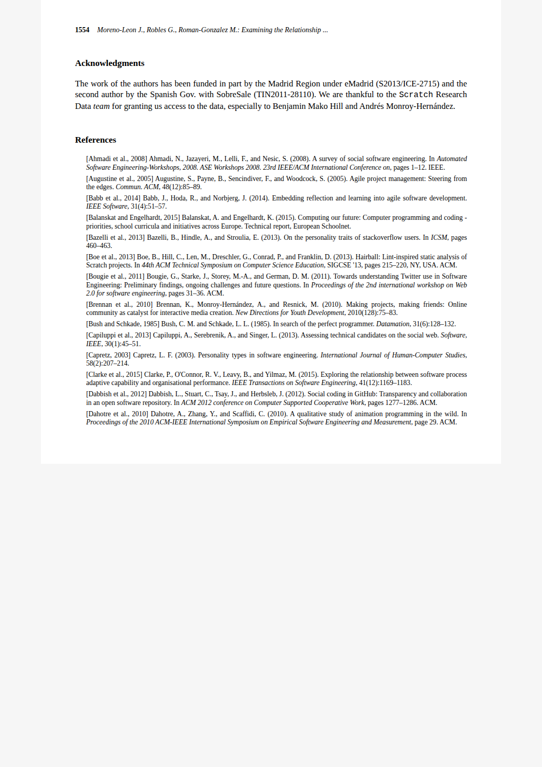1554 Moreno-Leon J., Robles G., Roman-Gonzalez M.: Examining the Relationship ...
Acknowledgments
The work of the authors has been funded in part by the Madrid Region under eMadrid (S2013/ICE-2715) and the second author by the Spanish Gov. with SobreSale (TIN2011-28110). We are thankful to the Scratch Research Data team for granting us access to the data, especially to Benjamin Mako Hill and Andrés Monroy-Hernández.
References
[Ahmadi et al., 2008] Ahmadi, N., Jazayeri, M., Lelli, F., and Nesic, S. (2008). A survey of social software engineering. In Automated Software Engineering-Workshops, 2008. ASE Workshops 2008. 23rd IEEE/ACM International Conference on, pages 1–12. IEEE.
[Augustine et al., 2005] Augustine, S., Payne, B., Sencindiver, F., and Woodcock, S. (2005). Agile project management: Steering from the edges. Commun. ACM, 48(12):85–89.
[Babb et al., 2014] Babb, J., Hoda, R., and Norbjerg, J. (2014). Embedding reflection and learning into agile software development. IEEE Software, 31(4):51–57.
[Balanskat and Engelhardt, 2015] Balanskat, A. and Engelhardt, K. (2015). Computing our future: Computer programming and coding - priorities, school curricula and initiatives across Europe. Technical report, European Schoolnet.
[Bazelli et al., 2013] Bazelli, B., Hindle, A., and Stroulia, E. (2013). On the personality traits of stackoverflow users. In ICSM, pages 460–463.
[Boe et al., 2013] Boe, B., Hill, C., Len, M., Dreschler, G., Conrad, P., and Franklin, D. (2013). Hairball: Lint-inspired static analysis of Scratch projects. In 44th ACM Technical Symposium on Computer Science Education, SIGCSE '13, pages 215–220, NY, USA. ACM.
[Bougie et al., 2011] Bougie, G., Starke, J., Storey, M.-A., and German, D. M. (2011). Towards understanding Twitter use in Software Engineering: Preliminary findings, ongoing challenges and future questions. In Proceedings of the 2nd international workshop on Web 2.0 for software engineering, pages 31–36. ACM.
[Brennan et al., 2010] Brennan, K., Monroy-Hernández, A., and Resnick, M. (2010). Making projects, making friends: Online community as catalyst for interactive media creation. New Directions for Youth Development, 2010(128):75–83.
[Bush and Schkade, 1985] Bush, C. M. and Schkade, L. L. (1985). In search of the perfect programmer. Datamation, 31(6):128–132.
[Capiluppi et al., 2013] Capiluppi, A., Serebrenik, A., and Singer, L. (2013). Assessing technical candidates on the social web. Software, IEEE, 30(1):45–51.
[Capretz, 2003] Capretz, L. F. (2003). Personality types in software engineering. International Journal of Human-Computer Studies, 58(2):207–214.
[Clarke et al., 2015] Clarke, P., O'Connor, R. V., Leavy, B., and Yilmaz, M. (2015). Exploring the relationship between software process adaptive capability and organisational performance. IEEE Transactions on Software Engineering, 41(12):1169–1183.
[Dabbish et al., 2012] Dabbish, L., Stuart, C., Tsay, J., and Herbsleb, J. (2012). Social coding in GitHub: Transparency and collaboration in an open software repository. In ACM 2012 conference on Computer Supported Cooperative Work, pages 1277–1286. ACM.
[Dahotre et al., 2010] Dahotre, A., Zhang, Y., and Scaffidi, C. (2010). A qualitative study of animation programming in the wild. In Proceedings of the 2010 ACM-IEEE International Symposium on Empirical Software Engineering and Measurement, page 29. ACM.